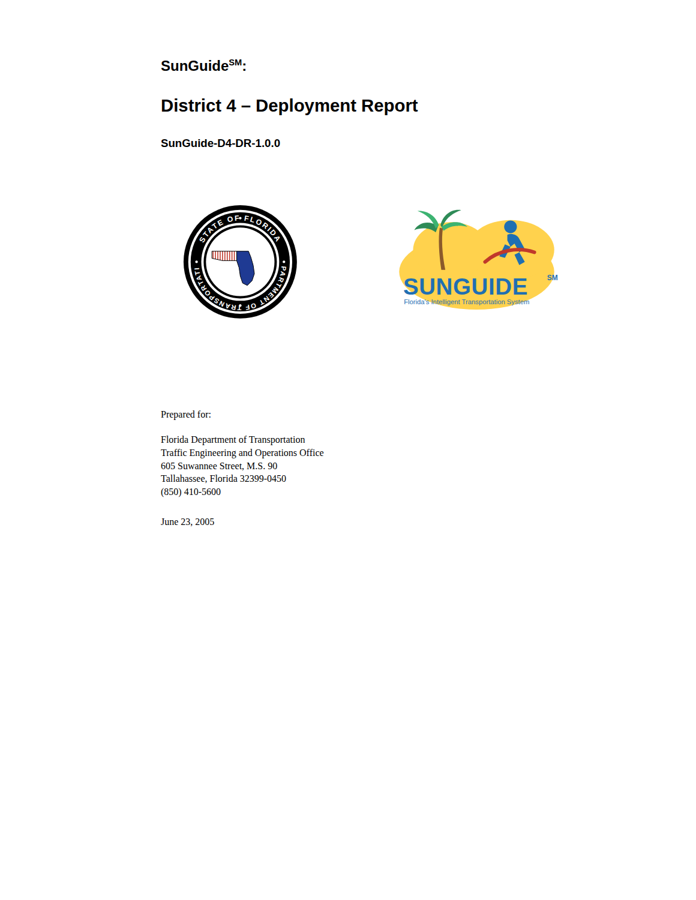SunGuideSM:
District 4 – Deployment Report
SunGuide-D4-DR-1.0.0
STATE OF FLORIDA DEPARTMENT OF TRANSPORTATION SUNGUIDE SM Florida's Intelligent Transportation System
Prepared for:
Florida Department of Transportation Traffic Engineering and Operations Office 605 Suwannee Street, M.S. 90 Tallahassee, Florida 32399-0450 (850) 410-5600
June 23, 2005